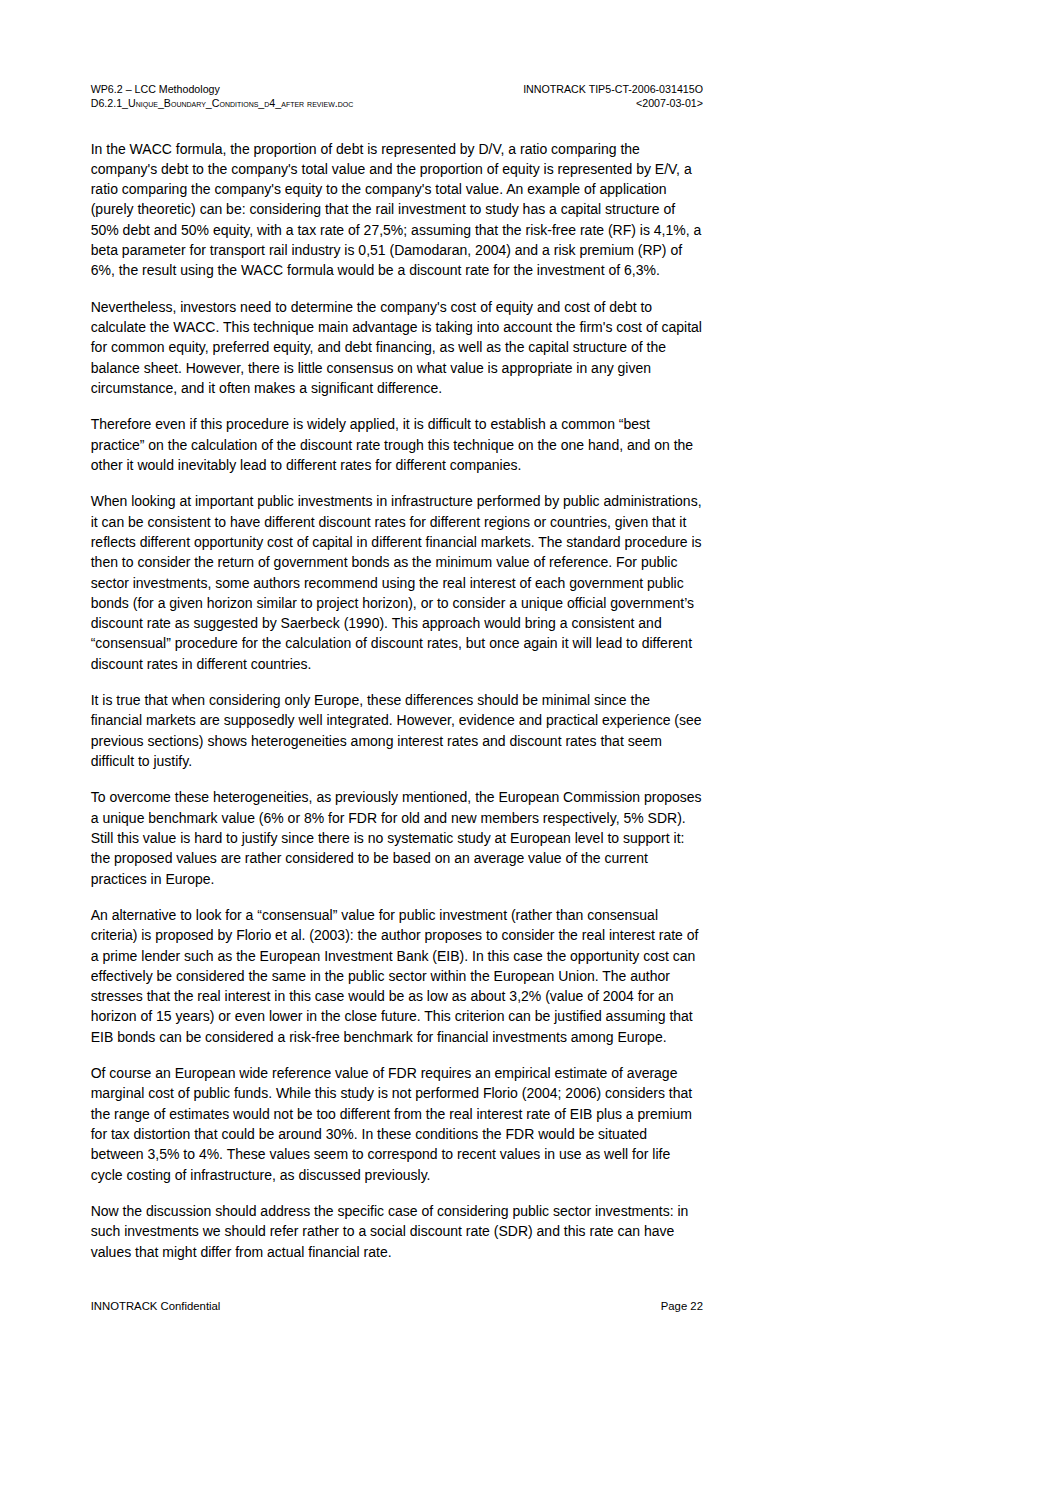| WP6.2 – LCC Methodology | INNOTRACK TIP5-CT-2006-031415O |
| D6.2.1_U nique _B oundary _C onditions _ d4 _ after review . doc | <2007-03-01> |
In the WACC formula, the proportion of debt is represented by D/V, a ratio comparing the company's debt to the company's total value and the proportion of equity is represented by E/V, a ratio comparing the company's equity to the company's total value. An example of application (purely theoretic) can be: considering that the rail investment to study has a capital structure of 50% debt and 50% equity, with a tax rate of 27,5%; assuming that the risk-free rate (RF) is 4,1%, a beta parameter for transport rail industry is 0,51 (Damodaran, 2004) and a risk premium (RP) of 6%, the result using the WACC formula would be a discount rate for the investment of 6,3%.
Nevertheless, investors need to determine the company's cost of equity and cost of debt to calculate the WACC. This technique main advantage is taking into account the firm's cost of capital for common equity, preferred equity, and debt financing, as well as the capital structure of the balance sheet. However, there is little consensus on what value is appropriate in any given circumstance, and it often makes a significant difference.
Therefore even if this procedure is widely applied, it is difficult to establish a common “best practice” on the calculation of the discount rate trough this technique on the one hand, and on the other it would inevitably lead to different rates for different companies.
When looking at important public investments in infrastructure performed by public administrations, it can be consistent to have different discount rates for different regions or countries, given that it reflects different opportunity cost of capital in different financial markets. The standard procedure is then to consider the return of government bonds as the minimum value of reference. For public sector investments, some authors recommend using the real interest of each government public bonds (for a given horizon similar to project horizon), or to consider a unique official government’s discount rate as suggested by Saerbeck (1990). This approach would bring a consistent and “consensual” procedure for the calculation of discount rates, but once again it will lead to different discount rates in different countries.
It is true that when considering only Europe, these differences should be minimal since the financial markets are supposedly well integrated. However, evidence and practical experience (see previous sections) shows heterogeneities among interest rates and discount rates that seem difficult to justify.
To overcome these heterogeneities, as previously mentioned, the European Commission proposes a unique benchmark value (6% or 8% for FDR for old and new members respectively, 5% SDR). Still this value is hard to justify since there is no systematic study at European level to support it: the proposed values are rather considered to be based on an average value of the current practices in Europe.
An alternative to look for a “consensual” value for public investment (rather than consensual criteria) is proposed by Florio et al. (2003): the author proposes to consider the real interest rate of a prime lender such as the European Investment Bank (EIB). In this case the opportunity cost can effectively be considered the same in the public sector within the European Union. The author stresses that the real interest in this case would be as low as about 3,2% (value of 2004 for an horizon of 15 years) or even lower in the close future. This criterion can be justified assuming that EIB bonds can be considered a risk-free benchmark for financial investments among Europe.
Of course an European wide reference value of FDR requires an empirical estimate of average marginal cost of public funds. While this study is not performed Florio (2004; 2006) considers that the range of estimates would not be too different from the real interest rate of EIB plus a premium for tax distortion that could be around 30%. In these conditions the FDR would be situated between 3,5% to 4%. These values seem to correspond to recent values in use as well for life cycle costing of infrastructure, as discussed previously.
Now the discussion should address the specific case of considering public sector investments: in such investments we should refer rather to a social discount rate (SDR) and this rate can have values that might differ from actual financial rate.
INNOTRACK Confidential Page 22